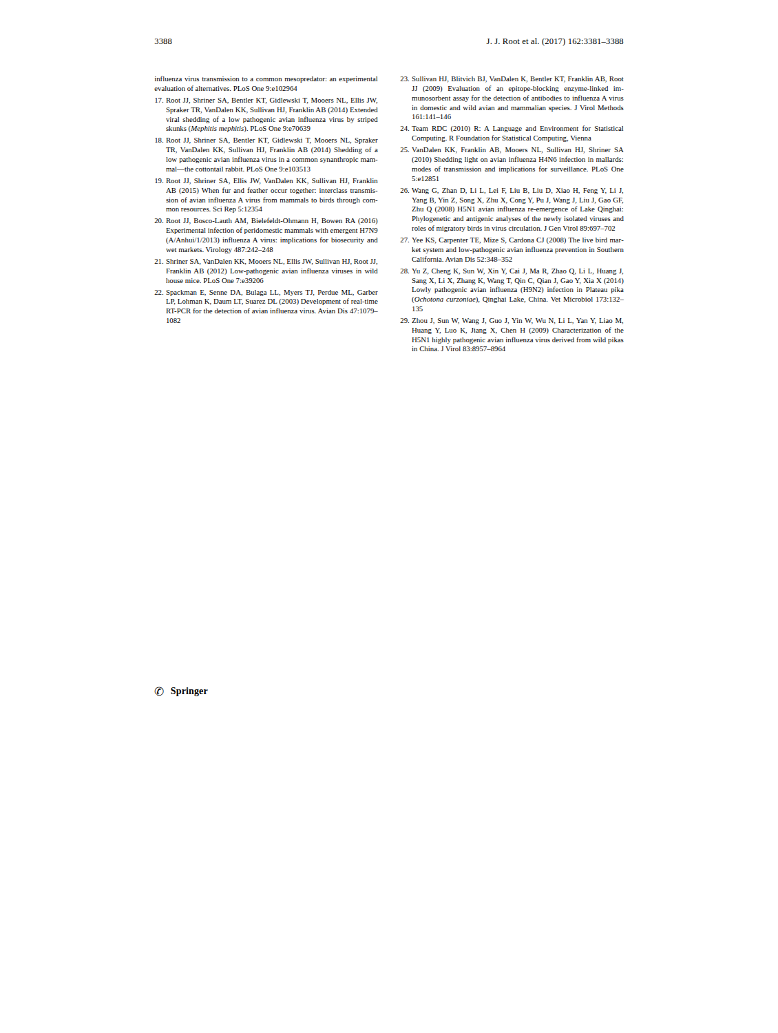3388 J. J. Root et al. (2017) 162:3381–3388
influenza virus transmission to a common mesopredator: an experimental evaluation of alternatives. PLoS One 9:e102964
17. Root JJ, Shriner SA, Bentler KT, Gidlewski T, Mooers NL, Ellis JW, Spraker TR, VanDalen KK, Sullivan HJ, Franklin AB (2014) Extended viral shedding of a low pathogenic avian influenza virus by striped skunks (Mephitis mephitis). PLoS One 9:e70639
18. Root JJ, Shriner SA, Bentler KT, Gidlewski T, Mooers NL, Spraker TR, VanDalen KK, Sullivan HJ, Franklin AB (2014) Shedding of a low pathogenic avian influenza virus in a common synanthropic mammal—the cottontail rabbit. PLoS One 9:e103513
19. Root JJ, Shriner SA, Ellis JW, VanDalen KK, Sullivan HJ, Franklin AB (2015) When fur and feather occur together: interclass transmission of avian influenza A virus from mammals to birds through common resources. Sci Rep 5:12354
20. Root JJ, Bosco-Lauth AM, Bielefeldt-Ohmann H, Bowen RA (2016) Experimental infection of peridomestic mammals with emergent H7N9 (A/Anhui/1/2013) influenza A virus: implications for biosecurity and wet markets. Virology 487:242–248
21. Shriner SA, VanDalen KK, Mooers NL, Ellis JW, Sullivan HJ, Root JJ, Franklin AB (2012) Low-pathogenic avian influenza viruses in wild house mice. PLoS One 7:e39206
22. Spackman E, Senne DA, Bulaga LL, Myers TJ, Perdue ML, Garber LP, Lohman K, Daum LT, Suarez DL (2003) Development of real-time RT-PCR for the detection of avian influenza virus. Avian Dis 47:1079–1082
23. Sullivan HJ, Blitvich BJ, VanDalen K, Bentler KT, Franklin AB, Root JJ (2009) Evaluation of an epitope-blocking enzyme-linked immunosorbent assay for the detection of antibodies to influenza A virus in domestic and wild avian and mammalian species. J Virol Methods 161:141–146
24. Team RDC (2010) R: A Language and Environment for Statistical Computing. R Foundation for Statistical Computing, Vienna
25. VanDalen KK, Franklin AB, Mooers NL, Sullivan HJ, Shriner SA (2010) Shedding light on avian influenza H4N6 infection in mallards: modes of transmission and implications for surveillance. PLoS One 5:e12851
26. Wang G, Zhan D, Li L, Lei F, Liu B, Liu D, Xiao H, Feng Y, Li J, Yang B, Yin Z, Song X, Zhu X, Cong Y, Pu J, Wang J, Liu J, Gao GF, Zhu Q (2008) H5N1 avian influenza re-emergence of Lake Qinghai: Phylogenetic and antigenic analyses of the newly isolated viruses and roles of migratory birds in virus circulation. J Gen Virol 89:697–702
27. Yee KS, Carpenter TE, Mize S, Cardona CJ (2008) The live bird market system and low-pathogenic avian influenza prevention in Southern California. Avian Dis 52:348–352
28. Yu Z, Cheng K, Sun W, Xin Y, Cai J, Ma R, Zhao Q, Li L, Huang J, Sang X, Li X, Zhang K, Wang T, Qin C, Qian J, Gao Y, Xia X (2014) Lowly pathogenic avian influenza (H9N2) infection in Plateau pika (Ochotona curzoniae), Qinghai Lake, China. Vet Microbiol 173:132–135
29. Zhou J, Sun W, Wang J, Guo J, Yin W, Wu N, Li L, Yan Y, Liao M, Huang Y, Luo K, Jiang X, Chen H (2009) Characterization of the H5N1 highly pathogenic avian influenza virus derived from wild pikas in China. J Virol 83:8957–8964
✆ Springer